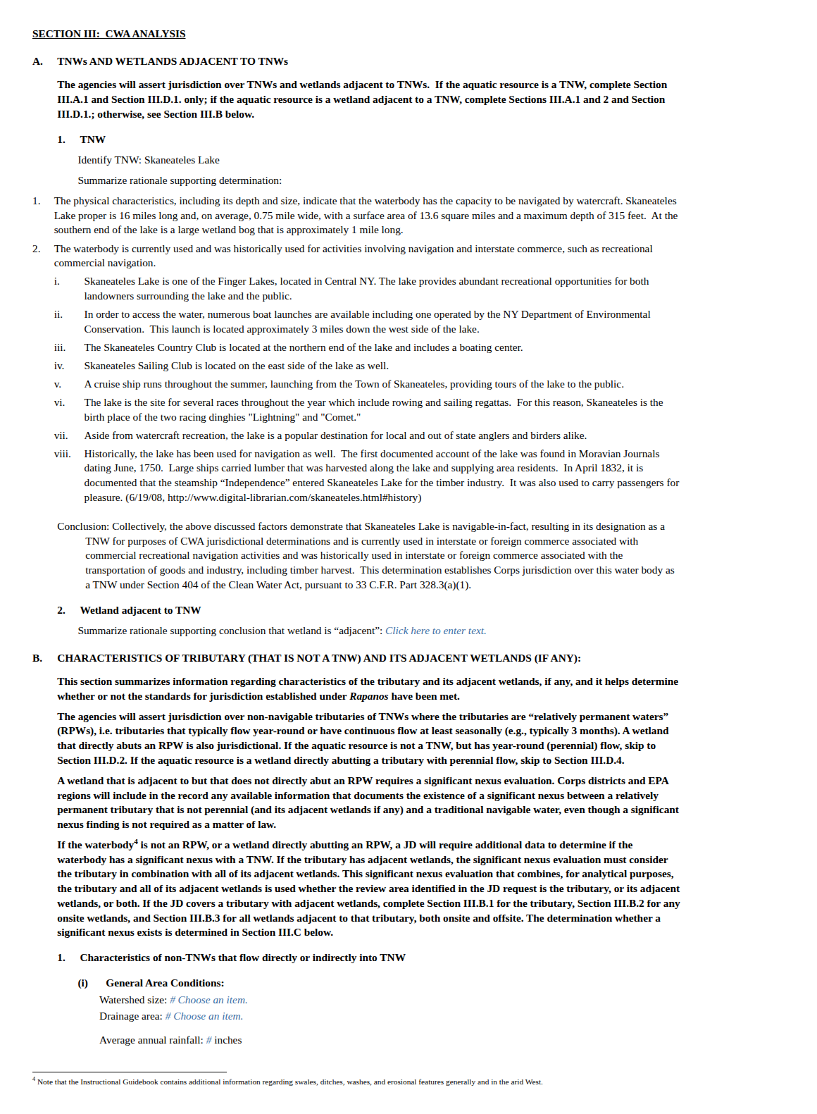SECTION III: CWA ANALYSIS
A. TNWs AND WETLANDS ADJACENT TO TNWs
The agencies will assert jurisdiction over TNWs and wetlands adjacent to TNWs. If the aquatic resource is a TNW, complete Section III.A.1 and Section III.D.1. only; if the aquatic resource is a wetland adjacent to a TNW, complete Sections III.A.1 and 2 and Section III.D.1.; otherwise, see Section III.B below.
1. TNW
Identify TNW: Skaneateles Lake
Summarize rationale supporting determination:
1. The physical characteristics, including its depth and size, indicate that the waterbody has the capacity to be navigated by watercraft. Skaneateles Lake proper is 16 miles long and, on average, 0.75 mile wide, with a surface area of 13.6 square miles and a maximum depth of 315 feet. At the southern end of the lake is a large wetland bog that is approximately 1 mile long.
2. The waterbody is currently used and was historically used for activities involving navigation and interstate commerce, such as recreational commercial navigation.
i. Skaneateles Lake is one of the Finger Lakes, located in Central NY. The lake provides abundant recreational opportunities for both landowners surrounding the lake and the public.
ii. In order to access the water, numerous boat launches are available including one operated by the NY Department of Environmental Conservation. This launch is located approximately 3 miles down the west side of the lake.
iii. The Skaneateles Country Club is located at the northern end of the lake and includes a boating center.
iv. Skaneateles Sailing Club is located on the east side of the lake as well.
v. A cruise ship runs throughout the summer, launching from the Town of Skaneateles, providing tours of the lake to the public.
vi. The lake is the site for several races throughout the year which include rowing and sailing regattas. For this reason, Skaneateles is the birth place of the two racing dinghies "Lightning" and "Comet."
vii. Aside from watercraft recreation, the lake is a popular destination for local and out of state anglers and birders alike.
viii. Historically, the lake has been used for navigation as well. The first documented account of the lake was found in Moravian Journals dating June, 1750. Large ships carried lumber that was harvested along the lake and supplying area residents. In April 1832, it is documented that the steamship “Independence” entered Skaneateles Lake for the timber industry. It was also used to carry passengers for pleasure. (6/19/08, http://www.digital-librarian.com/skaneateles.html#history)
Conclusion: Collectively, the above discussed factors demonstrate that Skaneateles Lake is navigable-in-fact, resulting in its designation as a TNW for purposes of CWA jurisdictional determinations and is currently used in interstate or foreign commerce associated with commercial recreational navigation activities and was historically used in interstate or foreign commerce associated with the transportation of goods and industry, including timber harvest. This determination establishes Corps jurisdiction over this water body as a TNW under Section 404 of the Clean Water Act, pursuant to 33 C.F.R. Part 328.3(a)(1).
2. Wetland adjacent to TNW
Summarize rationale supporting conclusion that wetland is “adjacent”: Click here to enter text.
B. CHARACTERISTICS OF TRIBUTARY (THAT IS NOT A TNW) AND ITS ADJACENT WETLANDS (IF ANY):
This section summarizes information regarding characteristics of the tributary and its adjacent wetlands, if any, and it helps determine whether or not the standards for jurisdiction established under Rapanos have been met.
The agencies will assert jurisdiction over non-navigable tributaries of TNWs where the tributaries are “relatively permanent waters” (RPWs), i.e. tributaries that typically flow year-round or have continuous flow at least seasonally (e.g., typically 3 months). A wetland that directly abuts an RPW is also jurisdictional. If the aquatic resource is not a TNW, but has year-round (perennial) flow, skip to Section III.D.2. If the aquatic resource is a wetland directly abutting a tributary with perennial flow, skip to Section III.D.4.
A wetland that is adjacent to but that does not directly abut an RPW requires a significant nexus evaluation. Corps districts and EPA regions will include in the record any available information that documents the existence of a significant nexus between a relatively permanent tributary that is not perennial (and its adjacent wetlands if any) and a traditional navigable water, even though a significant nexus finding is not required as a matter of law.
If the waterbody4 is not an RPW, or a wetland directly abutting an RPW, a JD will require additional data to determine if the waterbody has a significant nexus with a TNW. If the tributary has adjacent wetlands, the significant nexus evaluation must consider the tributary in combination with all of its adjacent wetlands. This significant nexus evaluation that combines, for analytical purposes, the tributary and all of its adjacent wetlands is used whether the review area identified in the JD request is the tributary, or its adjacent wetlands, or both. If the JD covers a tributary with adjacent wetlands, complete Section III.B.1 for the tributary, Section III.B.2 for any onsite wetlands, and Section III.B.3 for all wetlands adjacent to that tributary, both onsite and offsite. The determination whether a significant nexus exists is determined in Section III.C below.
1. Characteristics of non-TNWs that flow directly or indirectly into TNW
(i) General Area Conditions:
Watershed size: # Choose an item.
Drainage area: # Choose an item.
Average annual rainfall: # inches
4 Note that the Instructional Guidebook contains additional information regarding swales, ditches, washes, and erosional features generally and in the arid West.